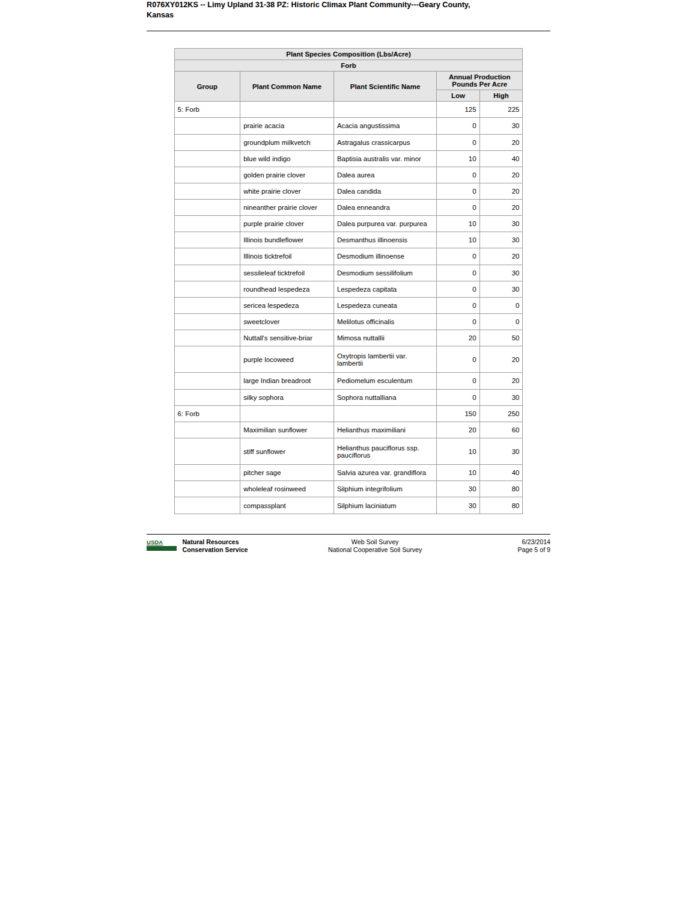R076XY012KS -- Limy Upland 31-38 PZ: Historic Climax Plant Community---Geary County,
Kansas
| Plant Species Composition (Lbs/Acre) |
| --- |
| Forb |
| Group | Plant Common Name | Plant Scientific Name | Annual Production Pounds Per Acre |
| Low | High |
| 5: Forb | | | 125 | 225 |
| | prairie acacia | Acacia angustissima | 0 | 30 |
| | groundplum milkvetch | Astragalus crassicarpus | 0 | 20 |
| | blue wild indigo | Baptisia australis var. minor | 10 | 40 |
| | golden prairie clover | Dalea aurea | 0 | 20 |
| | white prairie clover | Dalea candida | 0 | 20 |
| | nineanther prairie clover | Dalea enneandra | 0 | 20 |
| | purple prairie clover | Dalea purpurea var. purpurea | 10 | 30 |
| | Illinois bundleflower | Desmanthus illinoensis | 10 | 30 |
| | Illinois ticktrefoil | Desmodium illinoense | 0 | 20 |
| | sessileleaf ticktrefoil | Desmodium sessilifolium | 0 | 30 |
| | roundhead lespedeza | Lespedeza capitata | 0 | 30 |
| | sericea lespedeza | Lespedeza cuneata | 0 | 0 |
| | sweetclover | Melilotus officinalis | 0 | 0 |
| | Nuttall's sensitive-briar | Mimosa nuttallii | 20 | 50 |
| | purple locoweed | Oxytropis lambertii var. lambertii | 0 | 20 |
| | large Indian breadroot | Pediomelum esculentum | 0 | 20 |
| | silky sophora | Sophora nuttalliana | 0 | 30 |
| 6: Forb | | | 150 | 250 |
| | Maximilian sunflower | Helianthus maximiliani | 20 | 60 |
| | stiff sunflower | Helianthus pauciflorus ssp. pauciflorus | 10 | 30 |
| | pitcher sage | Salvia azurea var. grandiflora | 10 | 40 |
| | wholeleaf rosinweed | Silphium integrifolium | 30 | 80 |
| | compassplant | Silphium laciniatum | 30 | 80 |
USDA
Natural Resources
Conservation Service
Web Soil Survey
National Cooperative Soil Survey
6/23/2014
Page 5 of 9